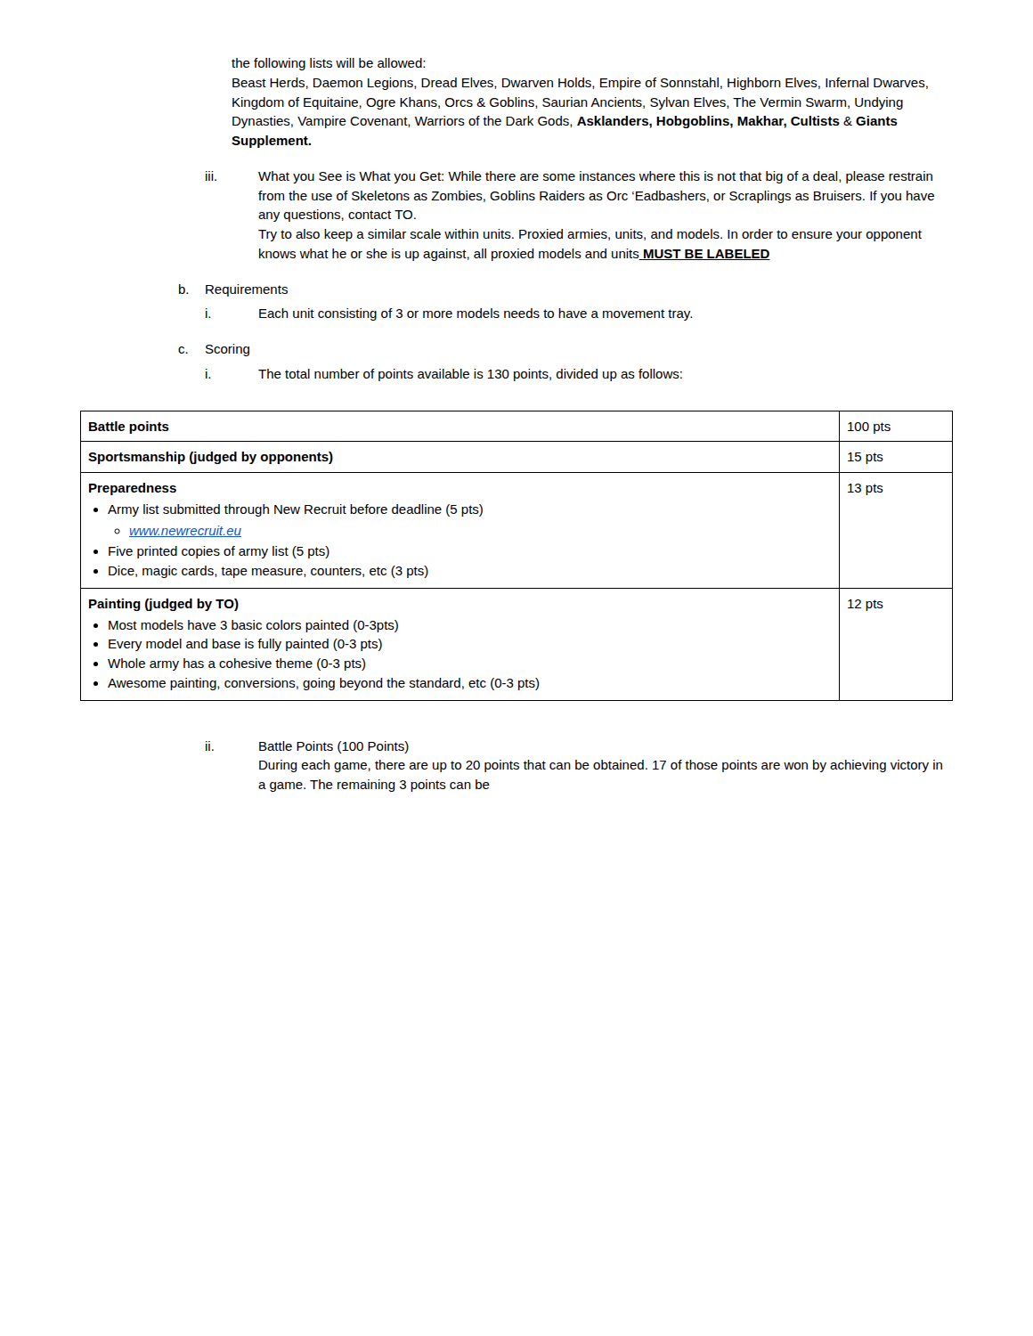the following lists will be allowed:
Beast Herds, Daemon Legions, Dread Elves, Dwarven Holds, Empire of Sonnstahl, Highborn Elves, Infernal Dwarves, Kingdom of Equitaine, Ogre Khans, Orcs & Goblins, Saurian Ancients, Sylvan Elves, The Vermin Swarm, Undying Dynasties, Vampire Covenant, Warriors of the Dark Gods, Asklanders, Hobgoblins, Makhar, Cultists & Giants Supplement.
iii.
What you See is What you Get: While there are some instances where this is not that big of a deal, please restrain from the use of Skeletons as Zombies, Goblins Raiders as Orc ‘Eadbashers, or Scraplings as Bruisers. If you have any questions, contact TO.
Try to also keep a similar scale within units. Proxied armies, units, and models. In order to ensure your opponent knows what he or she is up against, all proxied models and units MUST BE LABELED
b.
Requirements
i.
Each unit consisting of 3 or more models needs to have a movement tray.
c.
Scoring
i.
The total number of points available is 130 points, divided up as follows:
| Battle points | 100 pts |
| Sportsmanship (judged by opponents) | 15 pts |
| Preparedness Army list submitted through New Recruit before deadline (5 pts) www.newrecruit.eu Five printed copies of army list (5 pts) Dice, magic cards, tape measure, counters, etc (3 pts) | 13 pts |
| Painting (judged by TO) Most models have 3 basic colors painted (0-3pts) Every model and base is fully painted (0-3 pts) Whole army has a cohesive theme (0-3 pts) Awesome painting, conversions, going beyond the standard, etc (0-3 pts) | 12 pts |
ii.
Battle Points (100 Points)
During each game, there are up to 20 points that can be obtained. 17 of those points are won by achieving victory in a game. The remaining 3 points can be